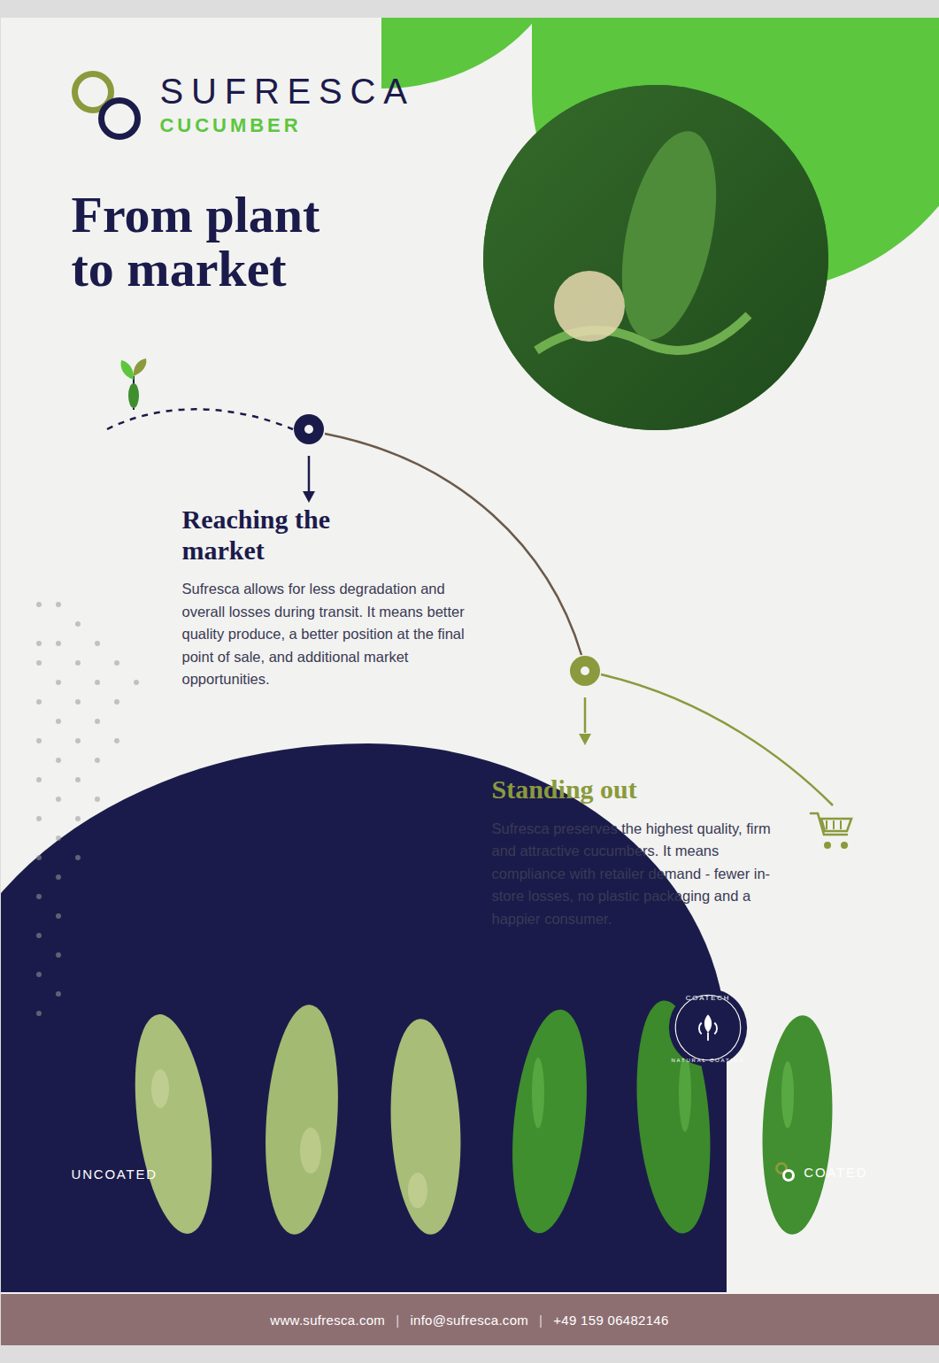SUFRESCA
CUCUMBER
From plant
to market
Reaching the
market
Sufresca allows for less degradation and overall losses during transit. It means better quality produce, a better position at the final point of sale, and additional market opportunities.
Standing out
Sufresca preserves the highest quality, firm and attractive cucumbers. It means compliance with retailer demand - fewer in-store losses, no plastic packaging and a happier consumer.
COATECH NATURAL COATING
UNCOATED
COATED
www.sufresca.com | info@sufresca.com | +49 159 06482146